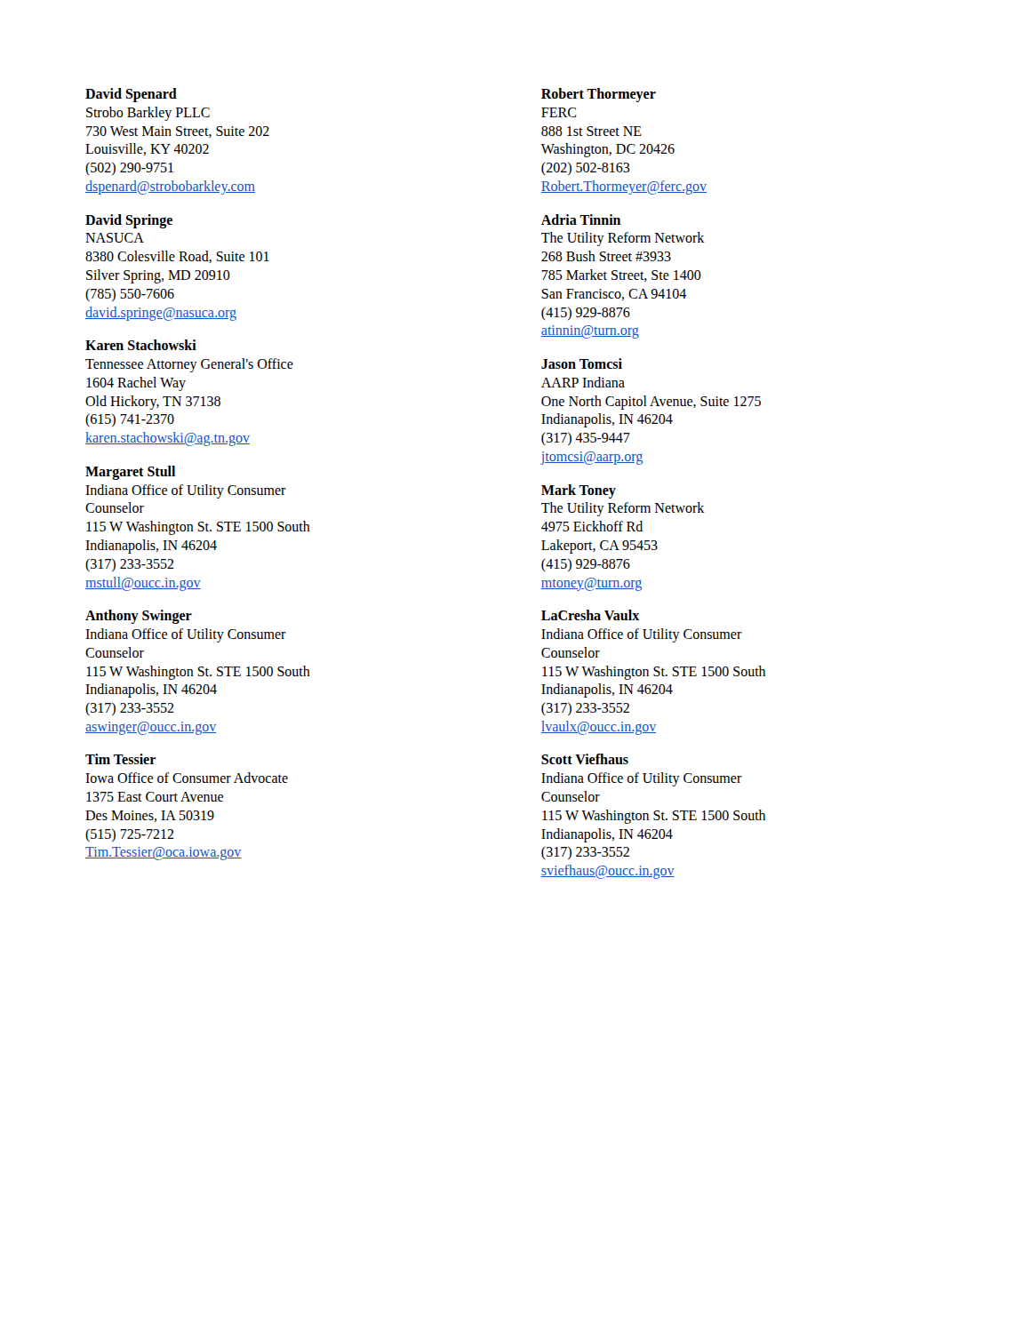David Spenard
Strobo Barkley PLLC
730 West Main Street, Suite 202
Louisville, KY 40202
(502) 290-9751
dspenard@strobobarkley.com
David Springe
NASUCA
8380 Colesville Road, Suite 101
Silver Spring, MD 20910
(785) 550-7606
david.springe@nasuca.org
Karen Stachowski
Tennessee Attorney General's Office
1604 Rachel Way
Old Hickory, TN 37138
(615) 741-2370
karen.stachowski@ag.tn.gov
Margaret Stull
Indiana Office of Utility Consumer
Counselor
115 W Washington St. STE 1500 South
Indianapolis, IN 46204
(317) 233-3552
mstull@oucc.in.gov
Anthony Swinger
Indiana Office of Utility Consumer
Counselor
115 W Washington St. STE 1500 South
Indianapolis, IN 46204
(317) 233-3552
aswinger@oucc.in.gov
Tim Tessier
Iowa Office of Consumer Advocate
1375 East Court Avenue
Des Moines, IA 50319
(515) 725-7212
Tim.Tessier@oca.iowa.gov
Robert Thormeyer
FERC
888 1st Street NE
Washington, DC 20426
(202) 502-8163
Robert.Thormeyer@ferc.gov
Adria Tinnin
The Utility Reform Network
268 Bush Street #3933
785 Market Street, Ste 1400
San Francisco, CA 94104
(415) 929-8876
atinnin@turn.org
Jason Tomcsi
AARP Indiana
One North Capitol Avenue, Suite 1275
Indianapolis, IN 46204
(317) 435-9447
jtomcsi@aarp.org
Mark Toney
The Utility Reform Network
4975 Eickhoff Rd
Lakeport, CA 95453
(415) 929-8876
mtoney@turn.org
LaCresha Vaulx
Indiana Office of Utility Consumer
Counselor
115 W Washington St. STE 1500 South
Indianapolis, IN 46204
(317) 233-3552
lvaulx@oucc.in.gov
Scott Viefhaus
Indiana Office of Utility Consumer
Counselor
115 W Washington St. STE 1500 South
Indianapolis, IN 46204
(317) 233-3552
sviefhaus@oucc.in.gov